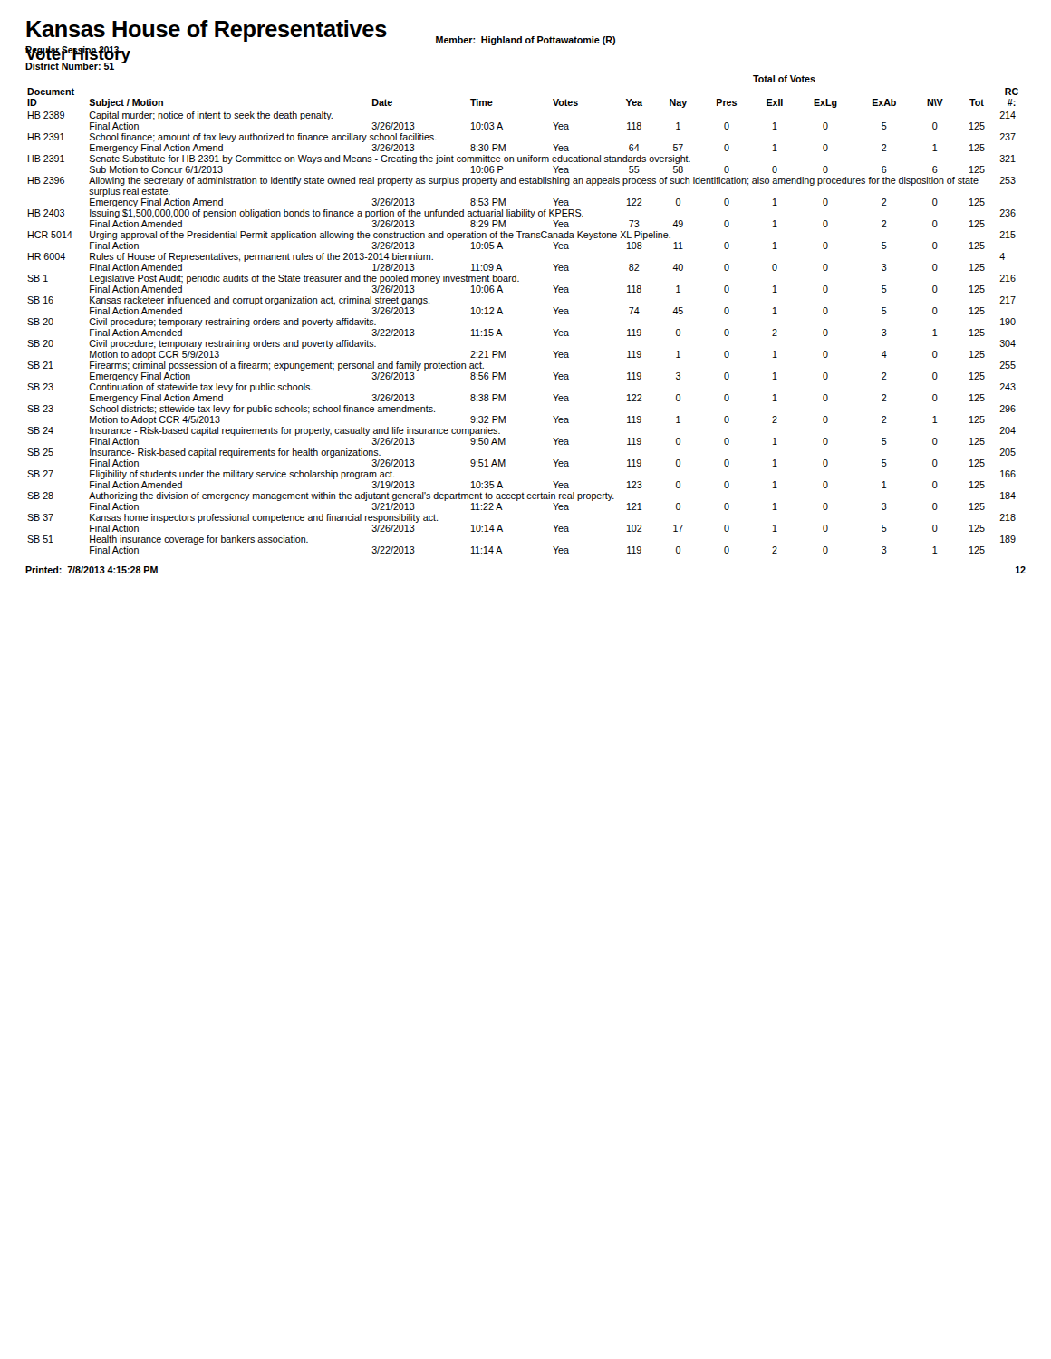Kansas House of Representatives
Voter History
Member: Highland of Pottawatomie (R)
Regular Session 2013
District Number: 51
| | Total of Votes | |
| --- | --- | --- |
| Document ID | Subject / Motion | Date | Time | Votes | Yea | Nay | Pres | ExII | ExLg | ExAb | N\V | Tot | RC #: |
| HB 2389 | Capital murder; notice of intent to seek the death penalty. | 214 |
| | Final Action | 3/26/2013 | 10:03 A | Yea | 118 | 1 | 0 | 1 | 0 | 5 | 0 | 125 | |
| HB 2391 | School finance; amount of tax levy authorized to finance ancillary school facilities. | 237 |
| | Emergency Final Action Amend | 3/26/2013 | 8:30 PM | Yea | 64 | 57 | 0 | 1 | 0 | 2 | 1 | 125 | |
| HB 2391 | Senate Substitute for HB 2391 by Committee on Ways and Means - Creating the joint committee on uniform educational standards oversight. | 321 |
| | Sub Motion to Concur 6/1/2013 | | 10:06 P | Yea | 55 | 58 | 0 | 0 | 0 | 6 | 6 | 125 | |
| HB 2396 | Allowing the secretary of administration to identify state owned real property as surplus property and establishing an appeals process of such identification; also amending procedures for the disposition of state surplus real estate. | 253 |
| | Emergency Final Action Amend | 3/26/2013 | 8:53 PM | Yea | 122 | 0 | 0 | 1 | 0 | 2 | 0 | 125 | |
| HB 2403 | Issuing $1,500,000,000 of pension obligation bonds to finance a portion of the unfunded actuarial liability of KPERS. | 236 |
| | Final Action Amended | 3/26/2013 | 8:29 PM | Yea | 73 | 49 | 0 | 1 | 0 | 2 | 0 | 125 | |
| HCR 5014 | Urging approval of the Presidential Permit application allowing the construction and operation of the TransCanada Keystone XL Pipeline. | 215 |
| | Final Action | 3/26/2013 | 10:05 A | Yea | 108 | 11 | 0 | 1 | 0 | 5 | 0 | 125 | |
| HR 6004 | Rules of House of Representatives, permanent rules of the 2013-2014 biennium. | 4 |
| | Final Action Amended | 1/28/2013 | 11:09 A | Yea | 82 | 40 | 0 | 0 | 0 | 3 | 0 | 125 | |
| SB 1 | Legislative Post Audit; periodic audits of the State treasurer and the pooled money investment board. | 216 |
| | Final Action Amended | 3/26/2013 | 10:06 A | Yea | 118 | 1 | 0 | 1 | 0 | 5 | 0 | 125 | |
| SB 16 | Kansas racketeer influenced and corrupt organization act, criminal street gangs. | 217 |
| | Final Action Amended | 3/26/2013 | 10:12 A | Yea | 74 | 45 | 0 | 1 | 0 | 5 | 0 | 125 | |
| SB 20 | Civil procedure; temporary restraining orders and poverty affidavits. | 190 |
| | Final Action Amended | 3/22/2013 | 11:15 A | Yea | 119 | 0 | 0 | 2 | 0 | 3 | 1 | 125 | |
| SB 20 | Civil procedure; temporary restraining orders and poverty affidavits. | 304 |
| | Motion to adopt CCR 5/9/2013 | | 2:21 PM | Yea | 119 | 1 | 0 | 1 | 0 | 4 | 0 | 125 | |
| SB 21 | Firearms; criminal possession of a firearm; expungement; personal and family protection act. | 255 |
| | Emergency Final Action | 3/26/2013 | 8:56 PM | Yea | 119 | 3 | 0 | 1 | 0 | 2 | 0 | 125 | |
| SB 23 | Continuation of statewide tax levy for public schools. | 243 |
| | Emergency Final Action Amend | 3/26/2013 | 8:38 PM | Yea | 122 | 0 | 0 | 1 | 0 | 2 | 0 | 125 | |
| SB 23 | School districts; sttewide tax levy for public schools; school finance amendments. | 296 |
| | Motion to Adopt CCR 4/5/2013 | | 9:32 PM | Yea | 119 | 1 | 0 | 2 | 0 | 2 | 1 | 125 | |
| SB 24 | Insurance - Risk-based capital requirements for property, casualty and life insurance companies. | 204 |
| | Final Action | 3/26/2013 | 9:50 AM | Yea | 119 | 0 | 0 | 1 | 0 | 5 | 0 | 125 | |
| SB 25 | Insurance- Risk-based capital requirements for health organizations. | 205 |
| | Final Action | 3/26/2013 | 9:51 AM | Yea | 119 | 0 | 0 | 1 | 0 | 5 | 0 | 125 | |
| SB 27 | Eligibility of students under the military service scholarship program act. | 166 |
| | Final Action Amended | 3/19/2013 | 10:35 A | Yea | 123 | 0 | 0 | 1 | 0 | 1 | 0 | 125 | |
| SB 28 | Authorizing the division of emergency management within the adjutant general's department to accept certain real property. | 184 |
| | Final Action | 3/21/2013 | 11:22 A | Yea | 121 | 0 | 0 | 1 | 0 | 3 | 0 | 125 | |
| SB 37 | Kansas home inspectors professional competence and financial responsibility act. | 218 |
| | Final Action | 3/26/2013 | 10:14 A | Yea | 102 | 17 | 0 | 1 | 0 | 5 | 0 | 125 | |
| SB 51 | Health insurance coverage for bankers association. | 189 |
| | Final Action | 3/22/2013 | 11:14 A | Yea | 119 | 0 | 0 | 2 | 0 | 3 | 1 | 125 | |
Printed: 7/8/2013 4:15:28 PM 12